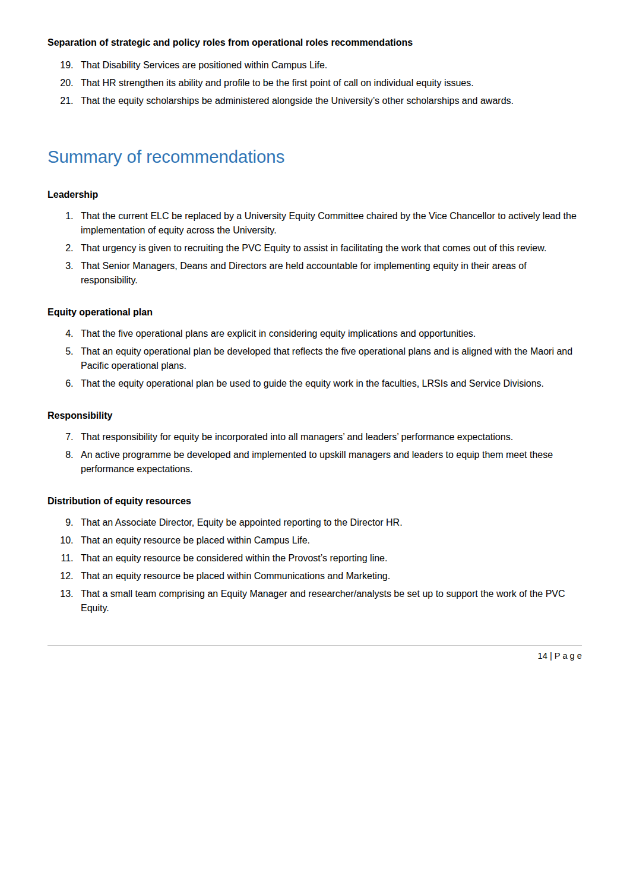Separation of strategic and policy roles from operational roles recommendations
That Disability Services are positioned within Campus Life.
That HR strengthen its ability and profile to be the first point of call on individual equity issues.
That the equity scholarships be administered alongside the University’s other scholarships and awards.
Summary of recommendations
Leadership
That the current ELC be replaced by a University Equity Committee chaired by the Vice Chancellor to actively lead the implementation of equity across the University.
That urgency is given to recruiting the PVC Equity to assist in facilitating the work that comes out of this review.
That Senior Managers, Deans and Directors are held accountable for implementing equity in their areas of responsibility.
Equity operational plan
That the five operational plans are explicit in considering equity implications and opportunities.
That an equity operational plan be developed that reflects the five operational plans and is aligned with the Maori and Pacific operational plans.
That the equity operational plan be used to guide the equity work in the faculties, LRSIs and Service Divisions.
Responsibility
That responsibility for equity be incorporated into all managers’ and leaders’ performance expectations.
An active programme be developed and implemented to upskill managers and leaders to equip them meet these performance expectations.
Distribution of equity resources
That an Associate Director, Equity be appointed reporting to the Director HR.
That an equity resource be placed within Campus Life.
That an equity resource be considered within the Provost’s reporting line.
That an equity resource be placed within Communications and Marketing.
That a small team comprising an Equity Manager and researcher/analysts be set up to support the work of the PVC Equity.
14 | P a g e